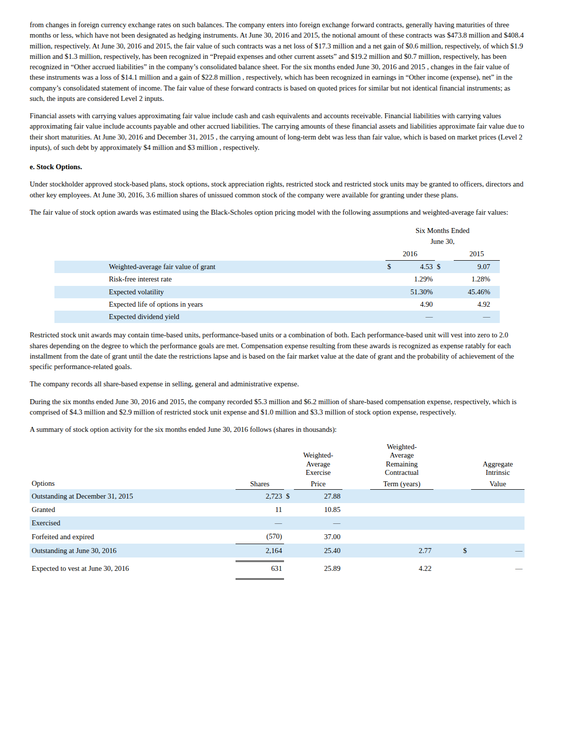from changes in foreign currency exchange rates on such balances. The company enters into foreign exchange forward contracts, generally having maturities of three months or less, which have not been designated as hedging instruments. At June 30, 2016 and 2015, the notional amount of these contracts was $473.8 million and $408.4 million, respectively. At June 30, 2016 and 2015, the fair value of such contracts was a net loss of $17.3 million and a net gain of $0.6 million, respectively, of which $1.9 million and $1.3 million, respectively, has been recognized in “Prepaid expenses and other current assets” and $19.2 million and $0.7 million, respectively, has been recognized in “Other accrued liabilities” in the company’s consolidated balance sheet. For the six months ended June 30, 2016 and 2015 , changes in the fair value of these instruments was a loss of $14.1 million and a gain of $22.8 million , respectively, which has been recognized in earnings in “Other income (expense), net” in the company’s consolidated statement of income. The fair value of these forward contracts is based on quoted prices for similar but not identical financial instruments; as such, the inputs are considered Level 2 inputs.
Financial assets with carrying values approximating fair value include cash and cash equivalents and accounts receivable. Financial liabilities with carrying values approximating fair value include accounts payable and other accrued liabilities. The carrying amounts of these financial assets and liabilities approximate fair value due to their short maturities. At June 30, 2016 and December 31, 2015 , the carrying amount of long-term debt was less than fair value, which is based on market prices (Level 2 inputs), of such debt by approximately $4 million and $3 million , respectively.
e. Stock Options.
Under stockholder approved stock-based plans, stock options, stock appreciation rights, restricted stock and restricted stock units may be granted to officers, directors and other key employees. At June 30, 2016, 3.6 million shares of unissued common stock of the company were available for granting under these plans.
The fair value of stock option awards was estimated using the Black-Scholes option pricing model with the following assumptions and weighted-average fair values:
| | | Six Months Ended June 30, |
| | | 2016 | | 2015 |
| Weighted-average fair value of grant | | $ | 4.53 | $ | 9.07 | |
| Risk-free interest rate | | | 1.29% | | 1.28% | |
| Expected volatility | | | 51.30% | | 45.46% | |
| Expected life of options in years | | | 4.90 | | 4.92 | |
| Expected dividend yield | | | — | | — | |
Restricted stock unit awards may contain time-based units, performance-based units or a combination of both. Each performance-based unit will vest into zero to 2.0 shares depending on the degree to which the performance goals are met. Compensation expense resulting from these awards is recognized as expense ratably for each installment from the date of grant until the date the restrictions lapse and is based on the fair market value at the date of grant and the probability of achievement of the specific performance-related goals.
The company records all share-based expense in selling, general and administrative expense.
During the six months ended June 30, 2016 and 2015, the company recorded $5.3 million and $6.2 million of share-based compensation expense, respectively, which is comprised of $4.3 million and $2.9 million of restricted stock unit expense and $1.0 million and $3.3 million of stock option expense, respectively.
A summary of stock option activity for the six months ended June 30, 2016 follows (shares in thousands):
| | | | | Weighted- Average Exercise | | Weighted- Average Remaining Contractual | | | Aggregate Intrinsic |
| --- | --- | --- | --- | --- | --- | --- | --- | --- | --- |
| Options | | Shares | | Price | | Term (years) | | | Value |
| Outstanding at December 31, 2015 | | 2,723 | $ | 27.88 | | | | | |
| Granted | | 11 | | 10.85 | | | | | |
| Exercised | | — | | — | | | | | |
| Forfeited and expired | | (570) | | 37.00 | | | | | |
| Outstanding at June 30, 2016 | | 2,164 | | 25.40 | | 2.77 | | $ | — |
| Expected to vest at June 30, 2016 | | 631 | | 25.89 | | 4.22 | | | — |